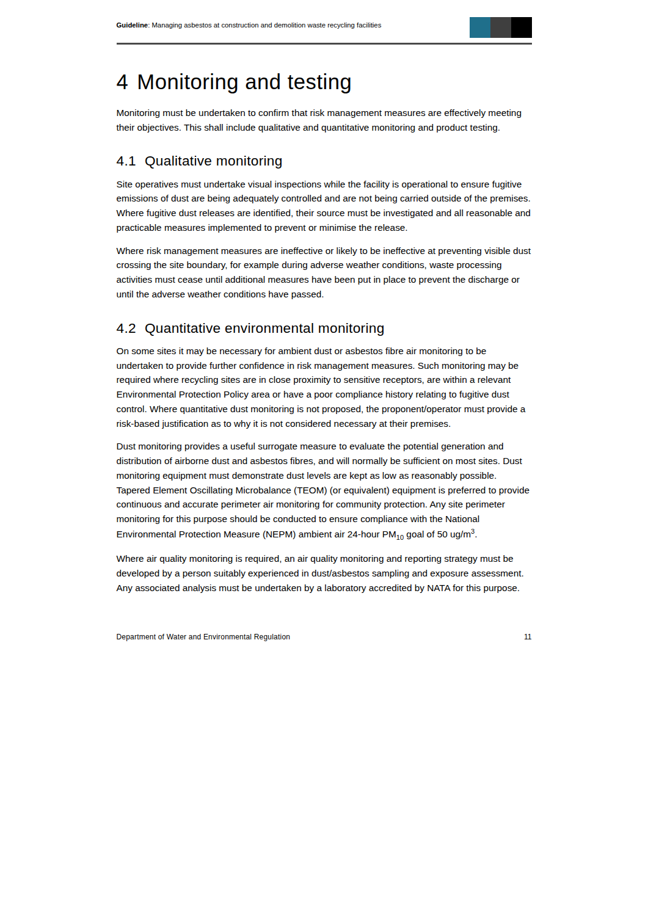Guideline: Managing asbestos at construction and demolition waste recycling facilities
4 Monitoring and testing
Monitoring must be undertaken to confirm that risk management measures are effectively meeting their objectives. This shall include qualitative and quantitative monitoring and product testing.
4.1 Qualitative monitoring
Site operatives must undertake visual inspections while the facility is operational to ensure fugitive emissions of dust are being adequately controlled and are not being carried outside of the premises. Where fugitive dust releases are identified, their source must be investigated and all reasonable and practicable measures implemented to prevent or minimise the release.
Where risk management measures are ineffective or likely to be ineffective at preventing visible dust crossing the site boundary, for example during adverse weather conditions, waste processing activities must cease until additional measures have been put in place to prevent the discharge or until the adverse weather conditions have passed.
4.2 Quantitative environmental monitoring
On some sites it may be necessary for ambient dust or asbestos fibre air monitoring to be undertaken to provide further confidence in risk management measures. Such monitoring may be required where recycling sites are in close proximity to sensitive receptors, are within a relevant Environmental Protection Policy area or have a poor compliance history relating to fugitive dust control. Where quantitative dust monitoring is not proposed, the proponent/operator must provide a risk-based justification as to why it is not considered necessary at their premises.
Dust monitoring provides a useful surrogate measure to evaluate the potential generation and distribution of airborne dust and asbestos fibres, and will normally be sufficient on most sites. Dust monitoring equipment must demonstrate dust levels are kept as low as reasonably possible. Tapered Element Oscillating Microbalance (TEOM) (or equivalent) equipment is preferred to provide continuous and accurate perimeter air monitoring for community protection. Any site perimeter monitoring for this purpose should be conducted to ensure compliance with the National Environmental Protection Measure (NEPM) ambient air 24-hour PM10 goal of 50 ug/m3.
Where air quality monitoring is required, an air quality monitoring and reporting strategy must be developed by a person suitably experienced in dust/asbestos sampling and exposure assessment. Any associated analysis must be undertaken by a laboratory accredited by NATA for this purpose.
Department of Water and Environmental Regulation
11